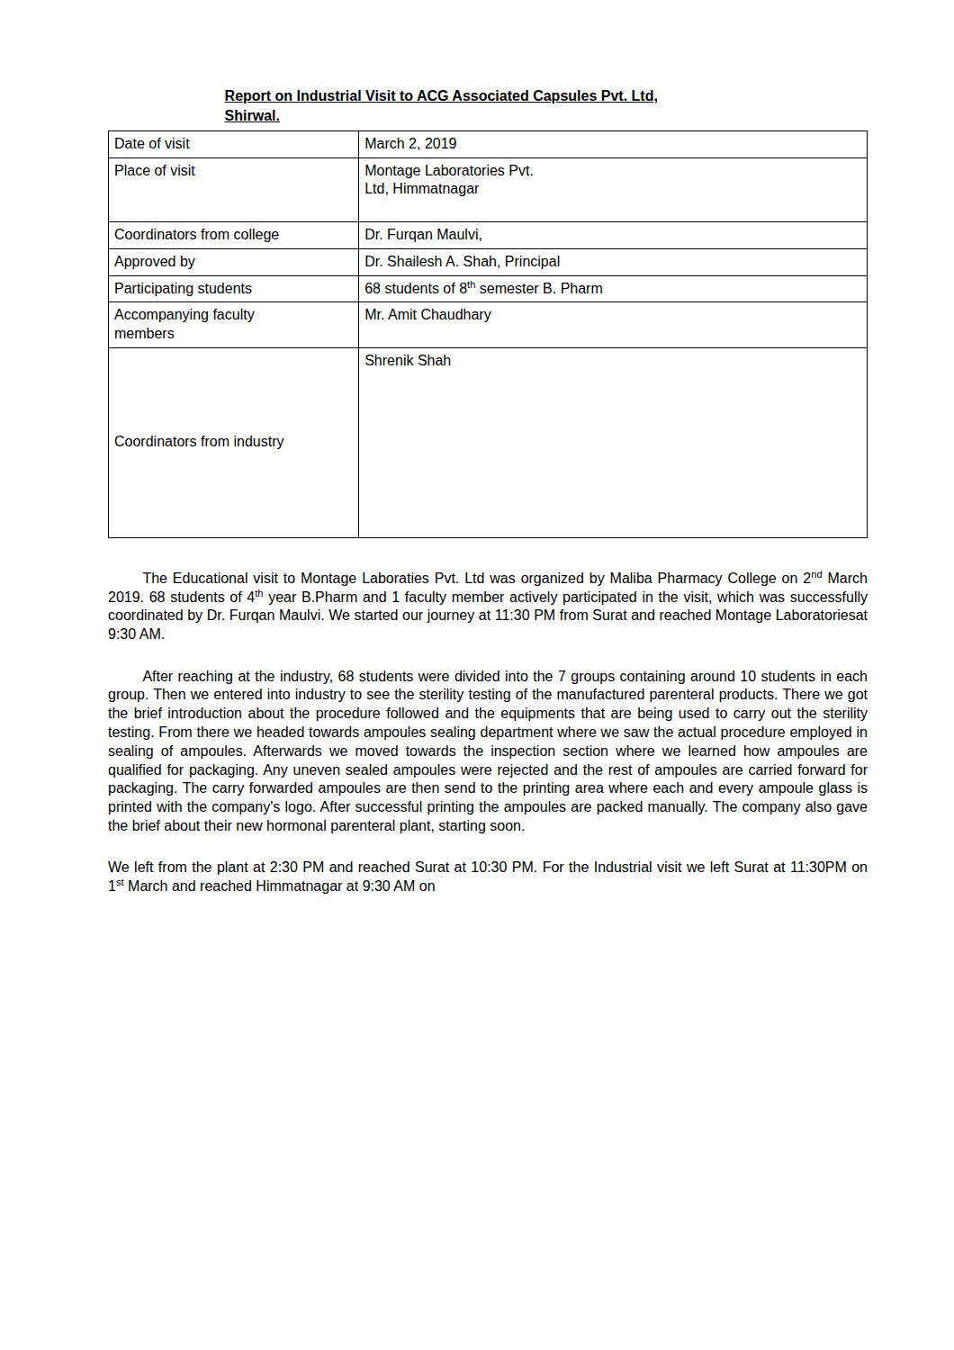Report on Industrial Visit to ACG Associated Capsules Pvt. Ltd,
Shirwal.
| Date of visit | March 2, 2019 |
| Place of visit | Montage Laboratories Pvt. Ltd, Himmatnagar |
| Coordinators from college | Dr. Furqan Maulvi, |
| Approved by | Dr. Shailesh A. Shah, Principal |
| Participating students | 68 students of 8 th semester B. Pharm |
| Accompanying faculty members | Mr. Amit Chaudhary |
| Coordinators from industry | Shrenik Shah |
The Educational visit to Montage Laboraties Pvt. Ltd was organized by Maliba Pharmacy College on 2nd March 2019. 68 students of 4th year B.Pharm and 1 faculty member actively participated in the visit, which was successfully coordinated by Dr. Furqan Maulvi. We started our journey at 11:30 PM from Surat and reached Montage Laboratoriesat 9:30 AM.
After reaching at the industry, 68 students were divided into the 7 groups containing around 10 students in each group. Then we entered into industry to see the sterility testing of the manufactured parenteral products. There we got the brief introduction about the procedure followed and the equipments that are being used to carry out the sterility testing. From there we headed towards ampoules sealing department where we saw the actual procedure employed in sealing of ampoules. Afterwards we moved towards the inspection section where we learned how ampoules are qualified for packaging. Any uneven sealed ampoules were rejected and the rest of ampoules are carried forward for packaging. The carry forwarded ampoules are then send to the printing area where each and every ampoule glass is printed with the company's logo. After successful printing the ampoules are packed manually. The company also gave the brief about their new hormonal parenteral plant, starting soon.
We left from the plant at 2:30 PM and reached Surat at 10:30 PM. For the Industrial visit we left Surat at 11:30PM on 1st March and reached Himmatnagar at 9:30 AM on